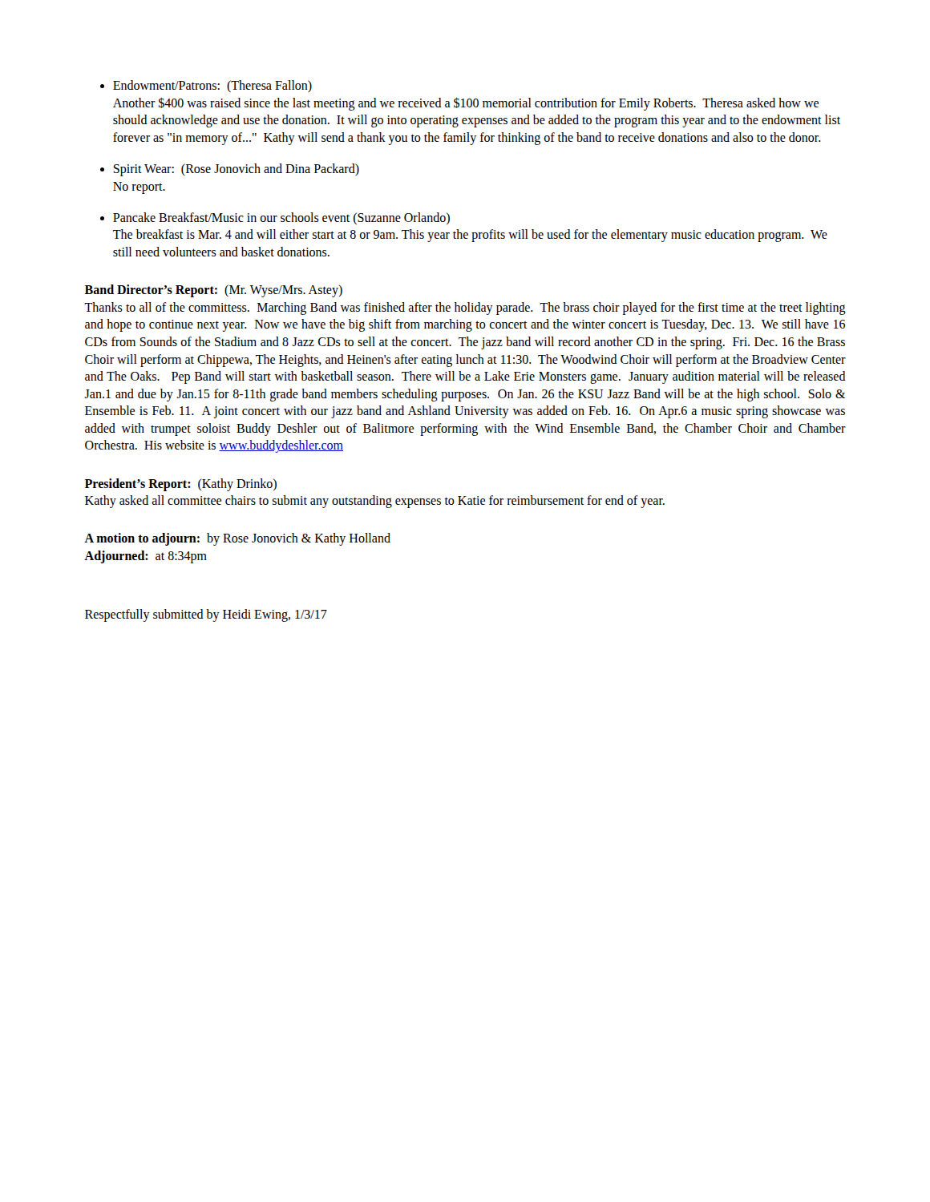Endowment/Patrons: (Theresa Fallon)
Another $400 was raised since the last meeting and we received a $100 memorial contribution for Emily Roberts. Theresa asked how we should acknowledge and use the donation. It will go into operating expenses and be added to the program this year and to the endowment list forever as "in memory of..." Kathy will send a thank you to the family for thinking of the band to receive donations and also to the donor.
Spirit Wear: (Rose Jonovich and Dina Packard)
No report.
Pancake Breakfast/Music in our schools event (Suzanne Orlando)
The breakfast is Mar. 4 and will either start at 8 or 9am. This year the profits will be used for the elementary music education program. We still need volunteers and basket donations.
Band Director’s Report:
(Mr. Wyse/Mrs. Astey)
Thanks to all of the committess. Marching Band was finished after the holiday parade. The brass choir played for the first time at the treet lighting and hope to continue next year. Now we have the big shift from marching to concert and the winter concert is Tuesday, Dec. 13. We still have 16 CDs from Sounds of the Stadium and 8 Jazz CDs to sell at the concert. The jazz band will record another CD in the spring. Fri. Dec. 16 the Brass Choir will perform at Chippewa, The Heights, and Heinen's after eating lunch at 11:30. The Woodwind Choir will perform at the Broadview Center and The Oaks. Pep Band will start with basketball season. There will be a Lake Erie Monsters game. January audition material will be released Jan.1 and due by Jan.15 for 8-11th grade band members scheduling purposes. On Jan. 26 the KSU Jazz Band will be at the high school. Solo & Ensemble is Feb. 11. A joint concert with our jazz band and Ashland University was added on Feb. 16. On Apr.6 a music spring showcase was added with trumpet soloist Buddy Deshler out of Balitmore performing with the Wind Ensemble Band, the Chamber Choir and Chamber Orchestra. His website is www.buddydeshler.com
President’s Report:
(Kathy Drinko)
Kathy asked all committee chairs to submit any outstanding expenses to Katie for reimbursement for end of year.
A motion to adjourn: by Rose Jonovich & Kathy Holland
Adjourned: at 8:34pm
Respectfully submitted by Heidi Ewing, 1/3/17